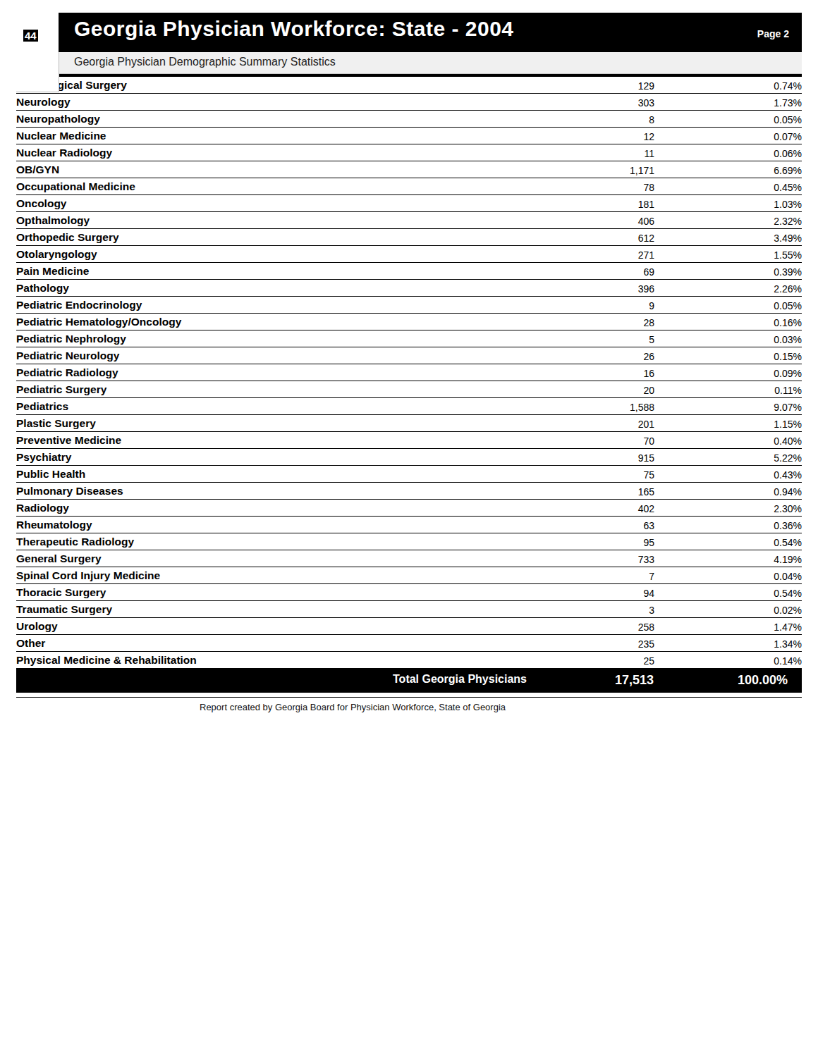44
Georgia Physician Workforce: State - 2004
Page 2
Georgia Physician Demographic Summary Statistics
| Neurological Surgery | 129 | 0.74% |
| Neurology | 303 | 1.73% |
| Neuropathology | 8 | 0.05% |
| Nuclear Medicine | 12 | 0.07% |
| Nuclear Radiology | 11 | 0.06% |
| OB/GYN | 1,171 | 6.69% |
| Occupational Medicine | 78 | 0.45% |
| Oncology | 181 | 1.03% |
| Opthalmology | 406 | 2.32% |
| Orthopedic Surgery | 612 | 3.49% |
| Otolaryngology | 271 | 1.55% |
| Pain Medicine | 69 | 0.39% |
| Pathology | 396 | 2.26% |
| Pediatric Endocrinology | 9 | 0.05% |
| Pediatric Hematology/Oncology | 28 | 0.16% |
| Pediatric Nephrology | 5 | 0.03% |
| Pediatric Neurology | 26 | 0.15% |
| Pediatric Radiology | 16 | 0.09% |
| Pediatric Surgery | 20 | 0.11% |
| Pediatrics | 1,588 | 9.07% |
| Plastic Surgery | 201 | 1.15% |
| Preventive Medicine | 70 | 0.40% |
| Psychiatry | 915 | 5.22% |
| Public Health | 75 | 0.43% |
| Pulmonary Diseases | 165 | 0.94% |
| Radiology | 402 | 2.30% |
| Rheumatology | 63 | 0.36% |
| Therapeutic Radiology | 95 | 0.54% |
| General Surgery | 733 | 4.19% |
| Spinal Cord Injury Medicine | 7 | 0.04% |
| Thoracic Surgery | 94 | 0.54% |
| Traumatic Surgery | 3 | 0.02% |
| Urology | 258 | 1.47% |
| Other | 235 | 1.34% |
| Physical Medicine & Rehabilitation | 25 | 0.14% |
Total Georgia Physicians
17,513
100.00%
Report created by Georgia Board for Physician Workforce, State of Georgia